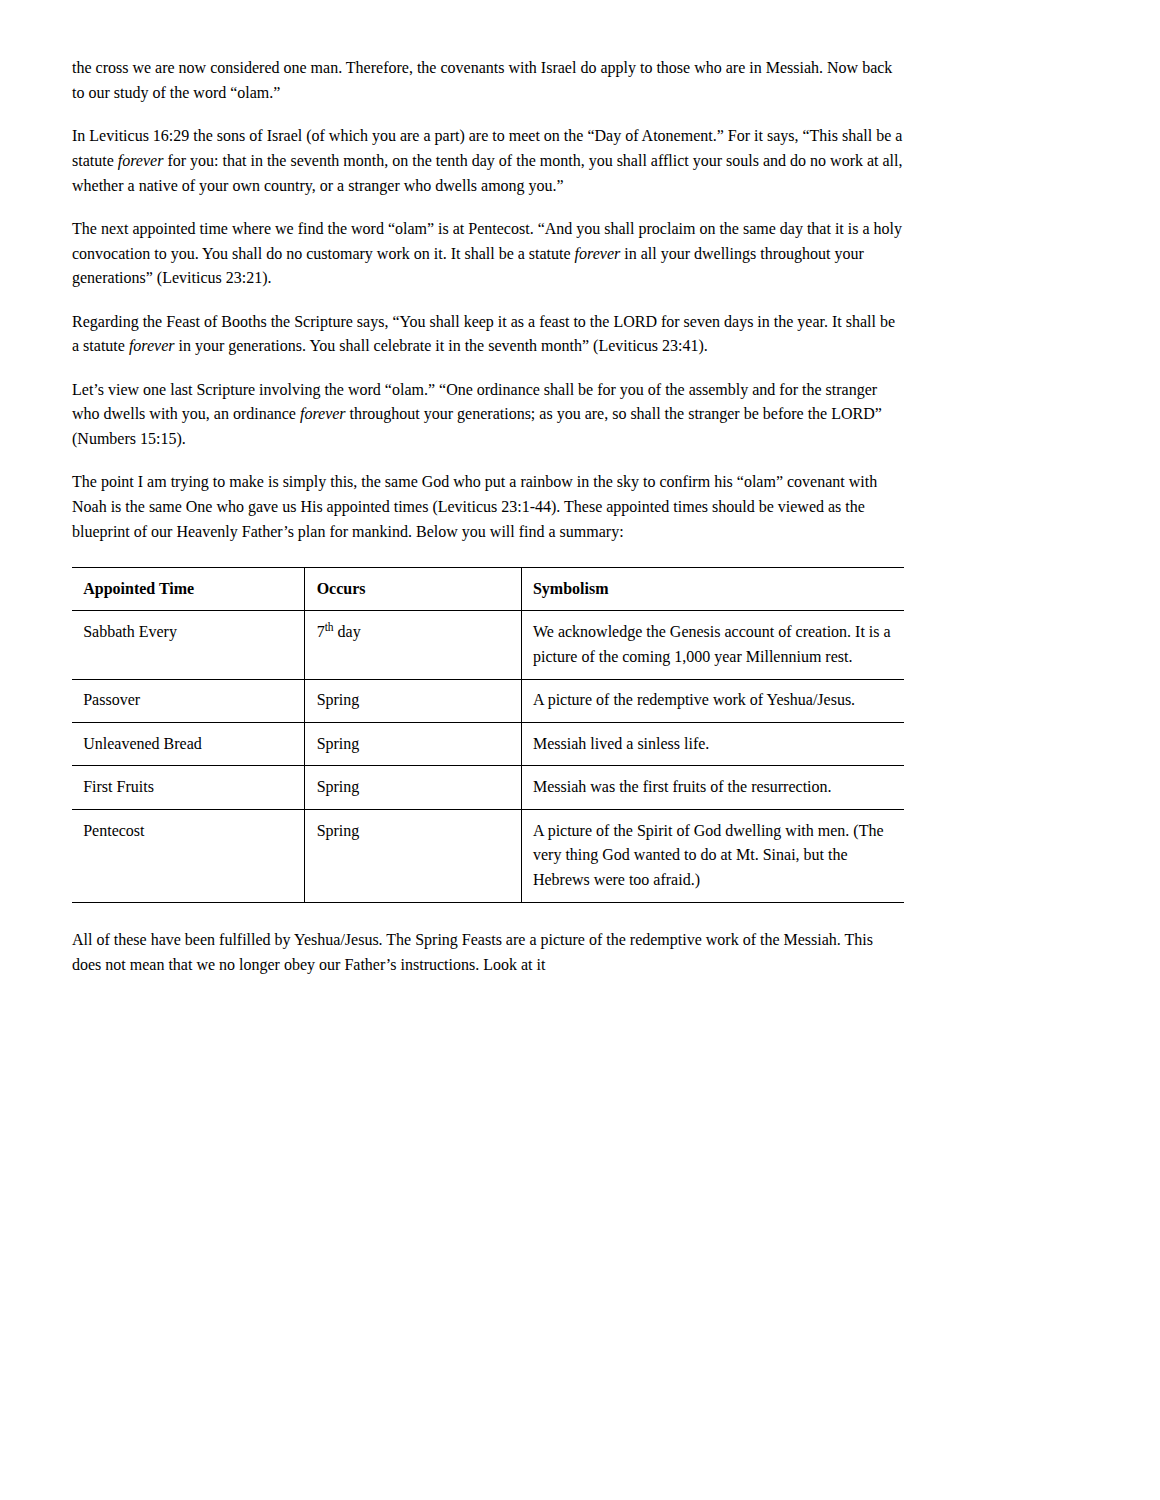the cross we are now considered one man. Therefore, the covenants with Israel do apply to those who are in Messiah. Now back to our study of the word “olam.”
In Leviticus 16:29 the sons of Israel (of which you are a part) are to meet on the “Day of Atonement.” For it says, “This shall be a statute forever for you: that in the seventh month, on the tenth day of the month, you shall afflict your souls and do no work at all, whether a native of your own country, or a stranger who dwells among you.”
The next appointed time where we find the word “olam” is at Pentecost. “And you shall proclaim on the same day that it is a holy convocation to you. You shall do no customary work on it. It shall be a statute forever in all your dwellings throughout your generations” (Leviticus 23:21).
Regarding the Feast of Booths the Scripture says, “You shall keep it as a feast to the LORD for seven days in the year. It shall be a statute forever in your generations. You shall celebrate it in the seventh month” (Leviticus 23:41).
Let’s view one last Scripture involving the word “olam.” “One ordinance shall be for you of the assembly and for the stranger who dwells with you, an ordinance forever throughout your generations; as you are, so shall the stranger be before the LORD” (Numbers 15:15).
The point I am trying to make is simply this, the same God who put a rainbow in the sky to confirm his “olam” covenant with Noah is the same One who gave us His appointed times (Leviticus 23:1-44). These appointed times should be viewed as the blueprint of our Heavenly Father’s plan for mankind. Below you will find a summary:
| Appointed Time | Occurs | Symbolism |
| --- | --- | --- |
| Sabbath Every | 7 th day | We acknowledge the Genesis account of creation. It is a picture of the coming 1,000 year Millennium rest. |
| Passover | Spring | A picture of the redemptive work of Yeshua/Jesus. |
| Unleavened Bread | Spring | Messiah lived a sinless life. |
| First Fruits | Spring | Messiah was the first fruits of the resurrection. |
| Pentecost | Spring | A picture of the Spirit of God dwelling with men. (The very thing God wanted to do at Mt. Sinai, but the Hebrews were too afraid.) |
All of these have been fulfilled by Yeshua/Jesus. The Spring Feasts are a picture of the redemptive work of the Messiah. This does not mean that we no longer obey our Father’s instructions. Look at it